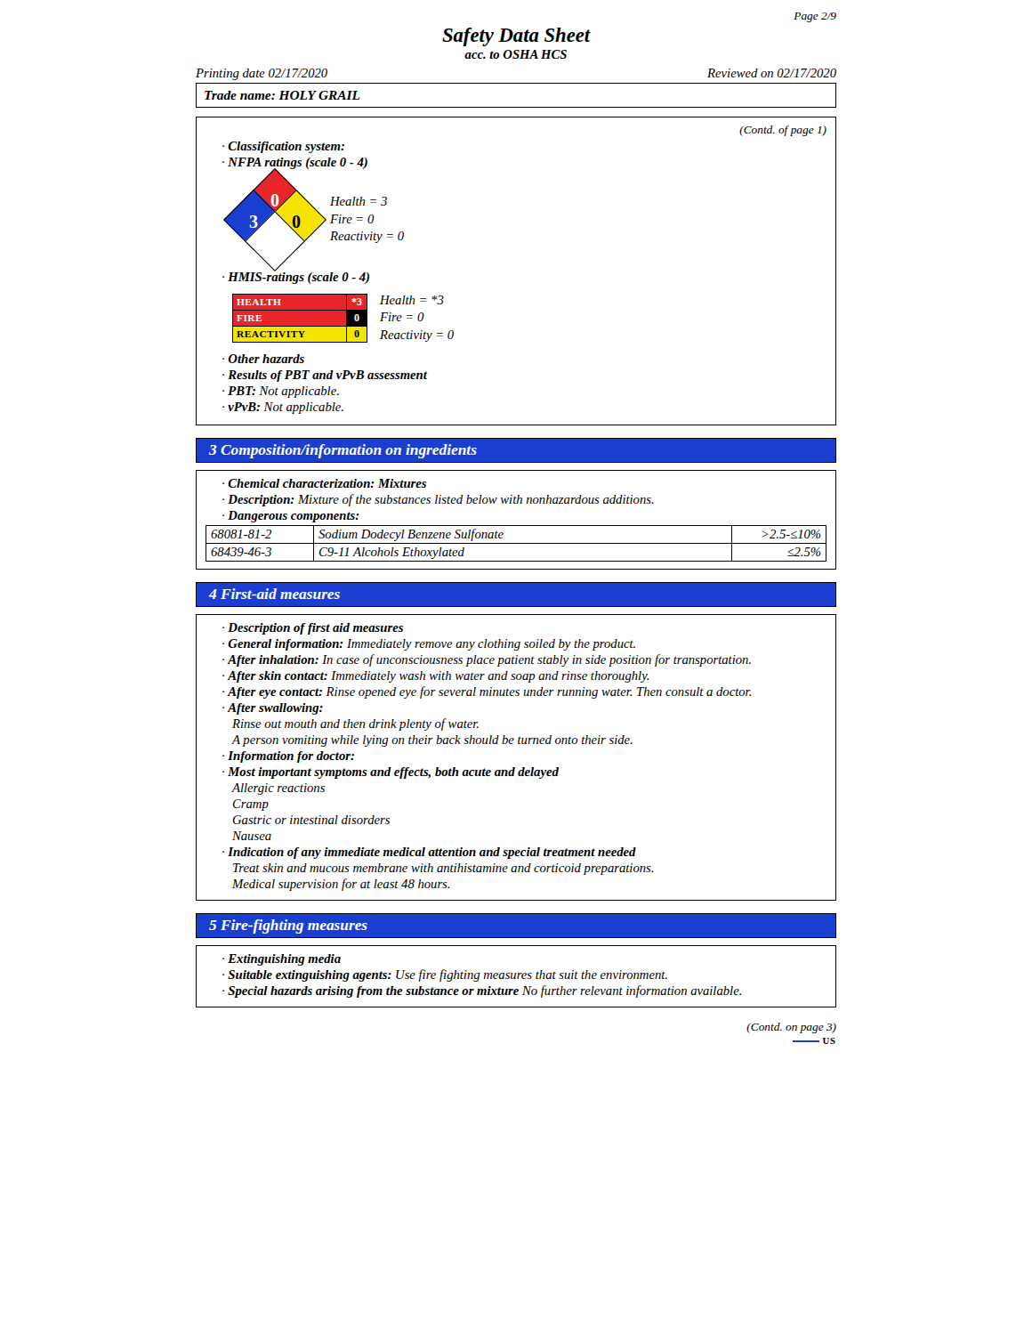Page 2/9
Safety Data Sheet
acc. to OSHA HCS
Printing date 02/17/2020 Reviewed on 02/17/2020
Trade name: HOLY GRAIL
(Contd. of page 1)
· Classification system:
· NFPA ratings (scale 0 - 4)
0 3 0
Health = 3
Fire = 0
Reactivity = 0
· HMIS-ratings (scale 0 - 4)
HEALTH
*3
FIRE
0
REACTIVITY
0
Health = *3
Fire = 0
Reactivity = 0
· Other hazards
· Results of PBT and vPvB assessment
· PBT: Not applicable.
· vPvB: Not applicable.
3 Composition/information on ingredients
· Chemical characterization: Mixtures
· Description: Mixture of the substances listed below with nonhazardous additions.
· Dangerous components:
| 68081-81-2 | Sodium Dodecyl Benzene Sulfonate | >2.5-≤10% |
| 68439-46-3 | C9-11 Alcohols Ethoxylated | ≤2.5% |
4 First-aid measures
· Description of first aid measures
· General information: Immediately remove any clothing soiled by the product.
· After inhalation: In case of unconsciousness place patient stably in side position for transportation.
· After skin contact: Immediately wash with water and soap and rinse thoroughly.
· After eye contact: Rinse opened eye for several minutes under running water. Then consult a doctor.
· After swallowing:
Rinse out mouth and then drink plenty of water.
A person vomiting while lying on their back should be turned onto their side.
· Information for doctor:
· Most important symptoms and effects, both acute and delayed
Allergic reactions
Cramp
Gastric or intestinal disorders
Nausea
· Indication of any immediate medical attention and special treatment needed
Treat skin and mucous membrane with antihistamine and corticoid preparations.
Medical supervision for at least 48 hours.
5 Fire-fighting measures
· Extinguishing media
· Suitable extinguishing agents: Use fire fighting measures that suit the environment.
· Special hazards arising from the substance or mixture No further relevant information available.
(Contd. on page 3)
US